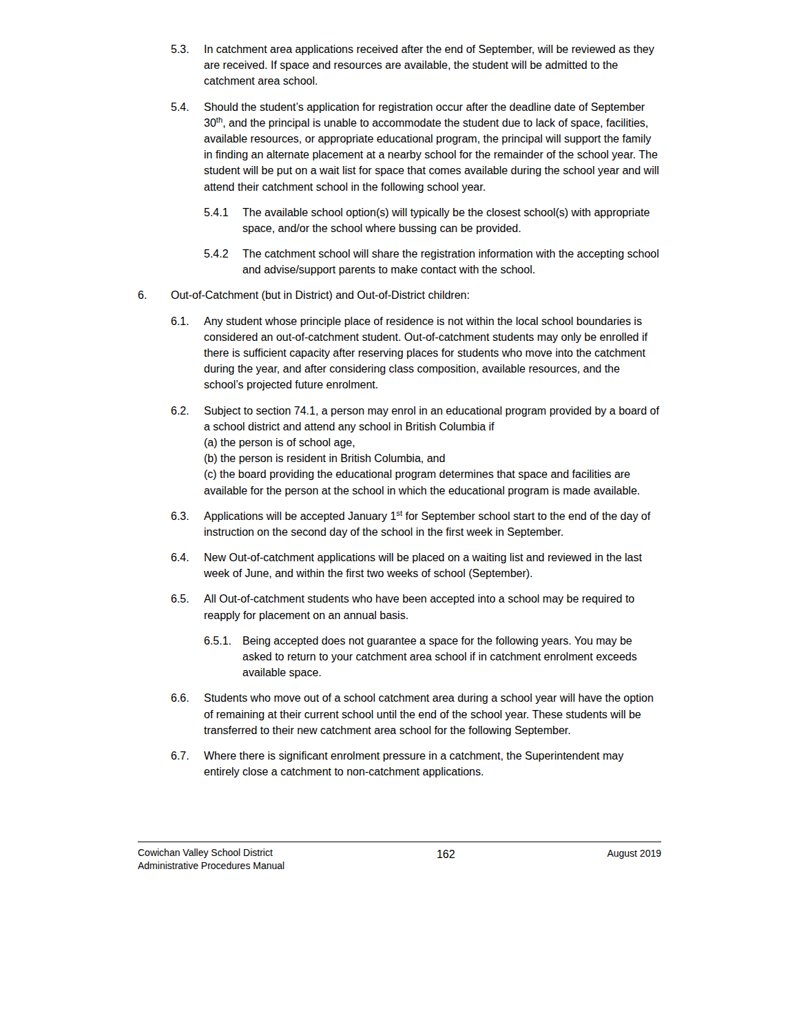5.3.
In catchment area applications received after the end of September, will be reviewed as they are received. If space and resources are available, the student will be admitted to the catchment area school.
5.4.
Should the student’s application for registration occur after the deadline date of September 30th, and the principal is unable to accommodate the student due to lack of space, facilities, available resources, or appropriate educational program, the principal will support the family in finding an alternate placement at a nearby school for the remainder of the school year. The student will be put on a wait list for space that comes available during the school year and will attend their catchment school in the following school year.
5.4.1
The available school option(s) will typically be the closest school(s) with appropriate space, and/or the school where bussing can be provided.
5.4.2
The catchment school will share the registration information with the accepting school and advise/support parents to make contact with the school.
6.
Out-of-Catchment (but in District) and Out-of-District children:
6.1.
Any student whose principle place of residence is not within the local school boundaries is considered an out-of-catchment student. Out-of-catchment students may only be enrolled if there is sufficient capacity after reserving places for students who move into the catchment during the year, and after considering class composition, available resources, and the school’s projected future enrolment.
6.2.
Subject to section 74.1, a person may enrol in an educational program provided by a board of a school district and attend any school in British Columbia if
(a) the person is of school age,
(b) the person is resident in British Columbia, and
(c) the board providing the educational program determines that space and facilities are available for the person at the school in which the educational program is made available.
6.3.
Applications will be accepted January 1st for September school start to the end of the day of instruction on the second day of the school in the first week in September.
6.4.
New Out-of-catchment applications will be placed on a waiting list and reviewed in the last week of June, and within the first two weeks of school (September).
6.5.
All Out-of-catchment students who have been accepted into a school may be required to reapply for placement on an annual basis.
6.5.1.
Being accepted does not guarantee a space for the following years. You may be asked to return to your catchment area school if in catchment enrolment exceeds available space.
6.6.
Students who move out of a school catchment area during a school year will have the option of remaining at their current school until the end of the school year. These students will be transferred to their new catchment area school for the following September.
6.7.
Where there is significant enrolment pressure in a catchment, the Superintendent may entirely close a catchment to non-catchment applications.
Cowichan Valley School District
Administrative Procedures Manual
162
August 2019